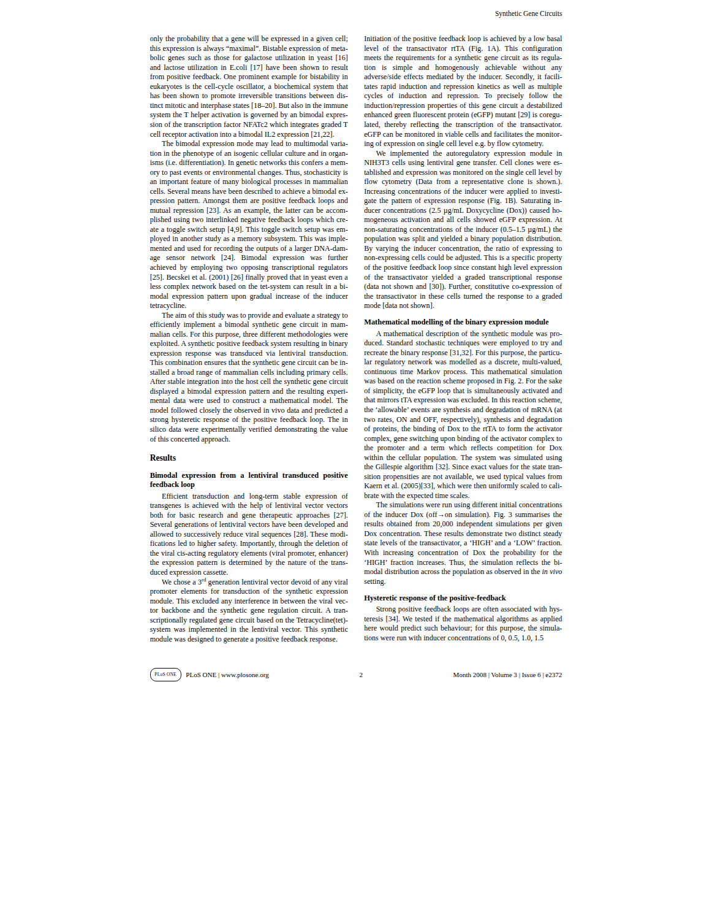Synthetic Gene Circuits
only the probability that a gene will be expressed in a given cell; this expression is always “maximal”. Bistable expression of metabolic genes such as those for galactose utilization in yeast [16] and lactose utilization in E.coli [17] have been shown to result from positive feedback. One prominent example for bistability in eukaryotes is the cell-cycle oscillator, a biochemical system that has been shown to promote irreversible transitions between distinct mitotic and interphase states [18–20]. But also in the immune system the T helper activation is governed by an bimodal expression of the transcription factor NFATc2 which integrates graded T cell receptor activation into a bimodal IL2 expression [21,22].
The bimodal expression mode may lead to multimodal variation in the phenotype of an isogenic cellular culture and in organisms (i.e. differentiation). In genetic networks this confers a memory to past events or environmental changes. Thus, stochasticity is an important feature of many biological processes in mammalian cells. Several means have been described to achieve a bimodal expression pattern. Amongst them are positive feedback loops and mutual repression [23]. As an example, the latter can be accomplished using two interlinked negative feedback loops which create a toggle switch setup [4,9]. This toggle switch setup was employed in another study as a memory subsystem. This was implemented and used for recording the outputs of a larger DNA-damage sensor network [24]. Bimodal expression was further achieved by employing two opposing transcriptional regulators [25]. Becskei et al. (2001) [26] finally proved that in yeast even a less complex network based on the tet-system can result in a bimodal expression pattern upon gradual increase of the inducer tetracycline.
The aim of this study was to provide and evaluate a strategy to efficiently implement a bimodal synthetic gene circuit in mammalian cells. For this purpose, three different methodologies were exploited. A synthetic positive feedback system resulting in binary expression response was transduced via lentiviral transduction. This combination ensures that the synthetic gene circuit can be installed a broad range of mammalian cells including primary cells. After stable integration into the host cell the synthetic gene circuit displayed a bimodal expression pattern and the resulting experimental data were used to construct a mathematical model. The model followed closely the observed in vivo data and predicted a strong hysteretic response of the positive feedback loop. The in silico data were experimentally verified demonstrating the value of this concerted approach.
Results
Bimodal expression from a lentiviral transduced positive feedback loop
Efficient transduction and long-term stable expression of transgenes is achieved with the help of lentiviral vector vectors both for basic research and gene therapeutic approaches [27]. Several generations of lentiviral vectors have been developed and allowed to successively reduce viral sequences [28]. These modifications led to higher safety. Importantly, through the deletion of the viral cis-acting regulatory elements (viral promoter, enhancer) the expression pattern is determined by the nature of the transduced expression cassette.
We chose a 3rd generation lentiviral vector devoid of any viral promoter elements for transduction of the synthetic expression module. This excluded any interference in between the viral vector backbone and the synthetic gene regulation circuit. A transcriptionally regulated gene circuit based on the Tetracycline(tet)-system was implemented in the lentiviral vector. This synthetic module was designed to generate a positive feedback response.
Initiation of the positive feedback loop is achieved by a low basal level of the transactivator rtTA (Fig. 1A). This configuration meets the requirements for a synthetic gene circuit as its regulation is simple and homogenously achievable without any adverse/side effects mediated by the inducer. Secondly, it facilitates rapid induction and repression kinetics as well as multiple cycles of induction and repression. To precisely follow the induction/repression properties of this gene circuit a destabilized enhanced green fluorescent protein (eGFP) mutant [29] is coregulated, thereby reflecting the transcription of the transactivator. eGFP can be monitored in viable cells and facilitates the monitoring of expression on single cell level e.g. by flow cytometry.
We implemented the autoregulatory expression module in NIH3T3 cells using lentiviral gene transfer. Cell clones were established and expression was monitored on the single cell level by flow cytometry (Data from a representative clone is shown.). Increasing concentrations of the inducer were applied to investigate the pattern of expression response (Fig. 1B). Saturating inducer concentrations (2.5 µg/mL Doxycycline (Dox)) caused homogeneous activation and all cells showed eGFP expression. At non-saturating concentrations of the inducer (0.5–1.5 µg/mL) the population was split and yielded a binary population distribution. By varying the inducer concentration, the ratio of expressing to non-expressing cells could be adjusted. This is a specific property of the positive feedback loop since constant high level expression of the transactivator yielded a graded transcriptional response (data not shown and [30]). Further, constitutive co-expression of the transactivator in these cells turned the response to a graded mode [data not shown].
Mathematical modelling of the binary expression module
A mathematical description of the synthetic module was produced. Standard stochastic techniques were employed to try and recreate the binary response [31,32]. For this purpose, the particular regulatory network was modelled as a discrete, multi-valued, continuous time Markov process. This mathematical simulation was based on the reaction scheme proposed in Fig. 2. For the sake of simplicity, the eGFP loop that is simultaneously activated and that mirrors tTA expression was excluded. In this reaction scheme, the ‘allowable’ events are synthesis and degradation of mRNA (at two rates, ON and OFF, respectively), synthesis and degradation of proteins, the binding of Dox to the rtTA to form the activator complex, gene switching upon binding of the activator complex to the promoter and a term which reflects competition for Dox within the cellular population. The system was simulated using the Gillespie algorithm [32]. Since exact values for the state transition propensities are not available, we used typical values from Kaern et al. (2005)[33], which were then uniformly scaled to calibrate with the expected time scales.
The simulations were run using different initial concentrations of the inducer Dox (off→on simulation). Fig. 3 summarises the results obtained from 20,000 independent simulations per given Dox concentration. These results demonstrate two distinct steady state levels of the transactivator, a ‘HIGH’ and a ‘LOW’ fraction. With increasing concentration of Dox the probability for the ‘HIGH’ fraction increases. Thus, the simulation reflects the bimodal distribution across the population as observed in the in vivo setting.
Hysteretic response of the positive-feedback
Strong positive feedback loops are often associated with hysteresis [34]. We tested if the mathematical algorithms as applied here would predict such behaviour; for this purpose, the simulations were run with inducer concentrations of 0, 0.5, 1.0, 1.5
PLoS ONE PLoS ONE | www.plosone.org
2
Month 2008 | Volume 3 | Issue 6 | e2372